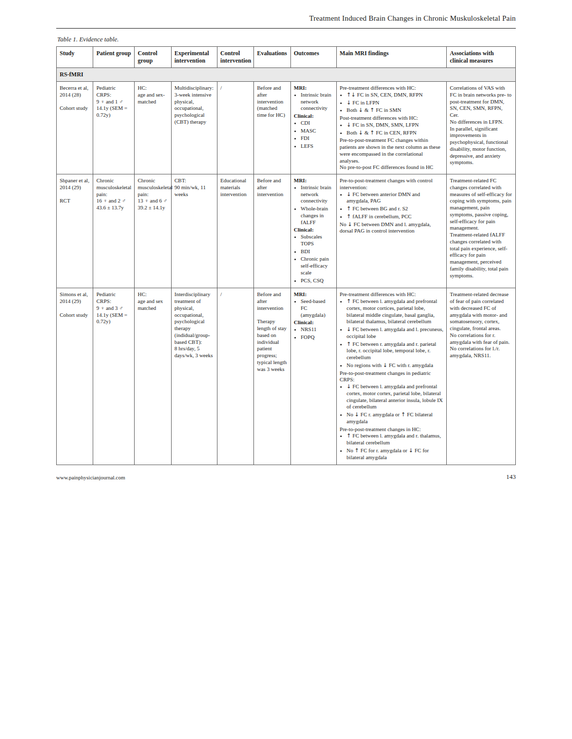Treatment Induced Brain Changes in Chronic Muskuloskeletal Pain
Table 1. Evidence table.
| Study | Patient group | Control group | Experimental intervention | Control intervention | Evaluations | Outcomes | Main MRI findings | Associations with clinical measures |
| --- | --- | --- | --- | --- | --- | --- | --- | --- |
| RS-fMRI |
| Becerra et al, 2014 (28) Cohort study | Pediatric CRPS: 9 ♀ and 1 ♂ 14.1y (SEM = 0.72y) | HC: age and sex-matched | Multidisciplinary: 3-week intensive physical, occupational, psychological (CBT) therapy | / | Before and after intervention (matched time for HC) | MRI: Intrinsic brain network connectivity Clinical: CDI MASC FDI LEFS | Pre-treatment differences with HC: ↑ ↓ FC in SN, CEN, DMN, RFPN ↓ FC in LFPN Both ↓ & ↑ FC in SMN Post-treatment differences with HC: ↓ FC in SN, DMN, SMN, LFPN Both ↓ & ↑ FC in CEN, RFPN Pre-to-post-treatment FC changes within patients are shown in the next column as these were encompassed in the correlational analyses. No pre-to-post FC differences found in HC | Correlations of VAS with FC in brain networks pre- to post-treatment for DMN, SN, CEN, SMN, RFPN, Cer. No differences in LFPN. In parallel, significant improvements in psychophysical, functional disability, motor function, depressive, and anxiety symptoms. |
| Shpaner et al, 2014 (29) RCT | Chronic musculoskeletal pain: 16 ♀ and 2 ♂ 43.6 ± 13.7y | Chronic musculoskeletal pain: 13 ♀ and 6 ♂ 39.2 ± 14.1y | CBT: 90 min/wk, 11 weeks | Educational materials intervention | Before and after intervention | MRI: Intrinsic brain network connectivity Whole-brain changes in fALFF Clinical: Subscales TOPS BDI Chronic pain self-efficacy scale PCS, CSQ | Pre-to-post-treatment changes with control intervention: ↓ FC between anterior DMN and amygdala, PAG ↑ FC between BG and r. S2 ↑ fALFF in cerebellum, PCC No ↓ FC between DMN and l. amygdala, dorsal PAG in control intervention | Treatment-related FC changes correlated with measures of self-efficacy for coping with symptoms, pain management, pain symptoms, passive coping, self-efficacy for pain management. Treatment-related fALFF changes correlated with total pain experience, self-efficacy for pain management, perceived family disability, total pain symptoms. |
| Simons et al, 2014 (29) Cohort study | Pediatric CRPS: 9 ♀ and 3 ♂ 14.1y (SEM = 0.72y) | HC: age and sex matched | Interdisciplinary treatment of physical, occupational, psychological therapy (indidual/group-based CBT): 8 hrs/day, 5 days/wk, 3 weeks | / | Before and after intervention Therapy length of stay based on individual patient progress; typical length was 3 weeks | MRI: Seed-based FC (amygdala) Clinical: NRS11 FOPQ | Pre-treatment differences with HC: ↑ FC between l. amygdala and prefrontal cortex, motor cortices, parietal lobe, bilateral middle cingulate, basal ganglia, bilateral thalamus, bilateral cerebellum ↓ FC between l. amygdala and l. precuneus, occipital lobe ↑ FC between r. amygdala and r. parietal lobe, r. occipital lobe, temporal lobe, r. cerebellum No regions with ↓ FC with r. amygdala Pre-to-post-treatment changes in pediatric CRPS: ↓ FC between l. amygdala and prefrontal cortex, motor cortex, parietal lobe, bilateral cingulate, bilateral anterior insula, lobule IX of cerebellum No ↓ FC r. amygdala or ↑ FC bilateral amygdala Pre-to-post-treatment changes in HC: ↑ FC between l. amygdala and r. thalamus, bilateral cerebellum No ↑ FC for r. amygdala or ↓ FC for bilateral amygdala | Treatment-related decrease of fear of pain correlated with decreased FC of amygdala with motor- and somatosensory, cortex, cingulate, frontal areas. No correlations for r. amygdala with fear of pain. No correlations for l./r. amygdala, NRS11. |
www.painphysicianjournal.com
143